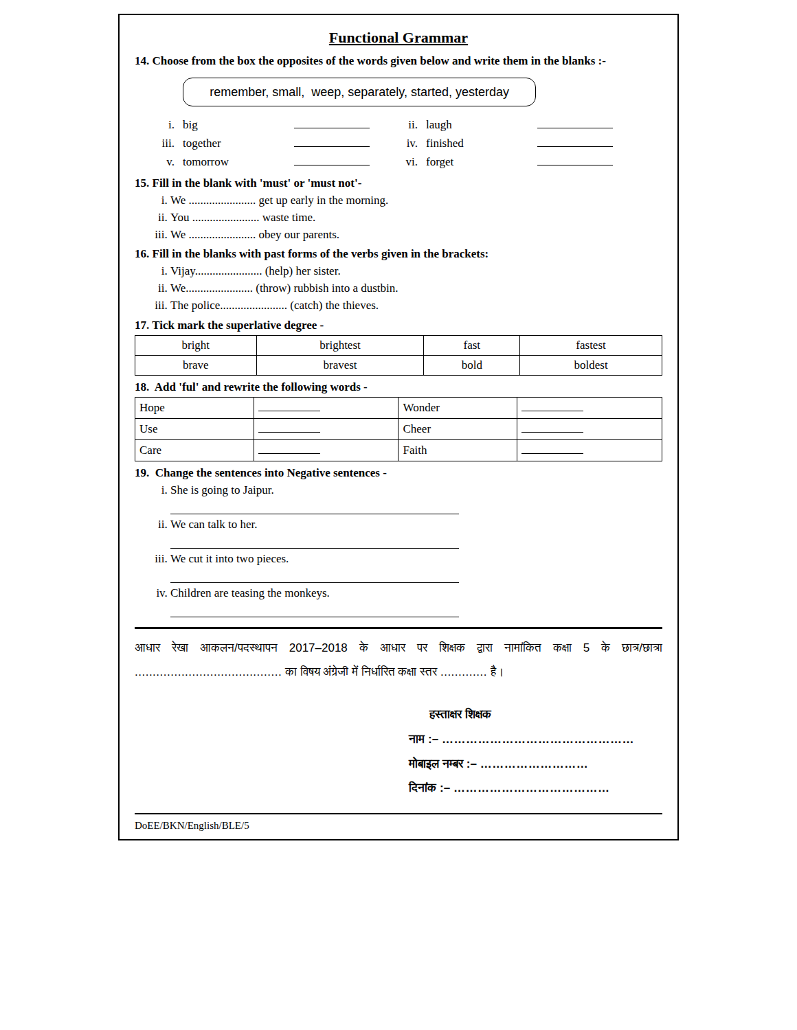Functional Grammar
14. Choose from the box the opposites of the words given below and write them in the blanks :-
remember, small, weep, separately, started, yesterday
| i. | big | | ii. | laugh | |
| iii. | together | | iv. | finished | |
| v. | tomorrow | | vi. | forget | |
15. Fill in the blank with 'must' or 'must not'-
We ....................... get up early in the morning.
You ....................... waste time.
We ....................... obey our parents.
16. Fill in the blanks with past forms of the verbs given in the brackets:
Vijay....................... (help) her sister.
We....................... (throw) rubbish into a dustbin.
The police....................... (catch) the thieves.
17. Tick mark the superlative degree -
| bright | brightest | fast | fastest |
| brave | bravest | bold | boldest |
18. Add 'ful' and rewrite the following words -
| Hope | | Wonder | |
| Use | | Cheer | |
| Care | | Faith | |
19. Change the sentences into Negative sentences -
She is going to Jaipur.
We can talk to her.
We cut it into two pieces.
Children are teasing the monkeys.
आधार रेखा आकलन/पदस्थापन 2017–2018 के आधार पर शिक्षक द्वारा नामांकित कक्षा 5 के छात्र/छात्रा ......................................... का विषय अंग्रेजी में निर्धारित कक्षा स्तर ............. है।
हस्ताक्षर शिक्षक
नाम :– …………………………………………
मोबाइल नम्बर :– ………………………
दिनांक :– …………………………………
DoEE/BKN/English/BLE/5